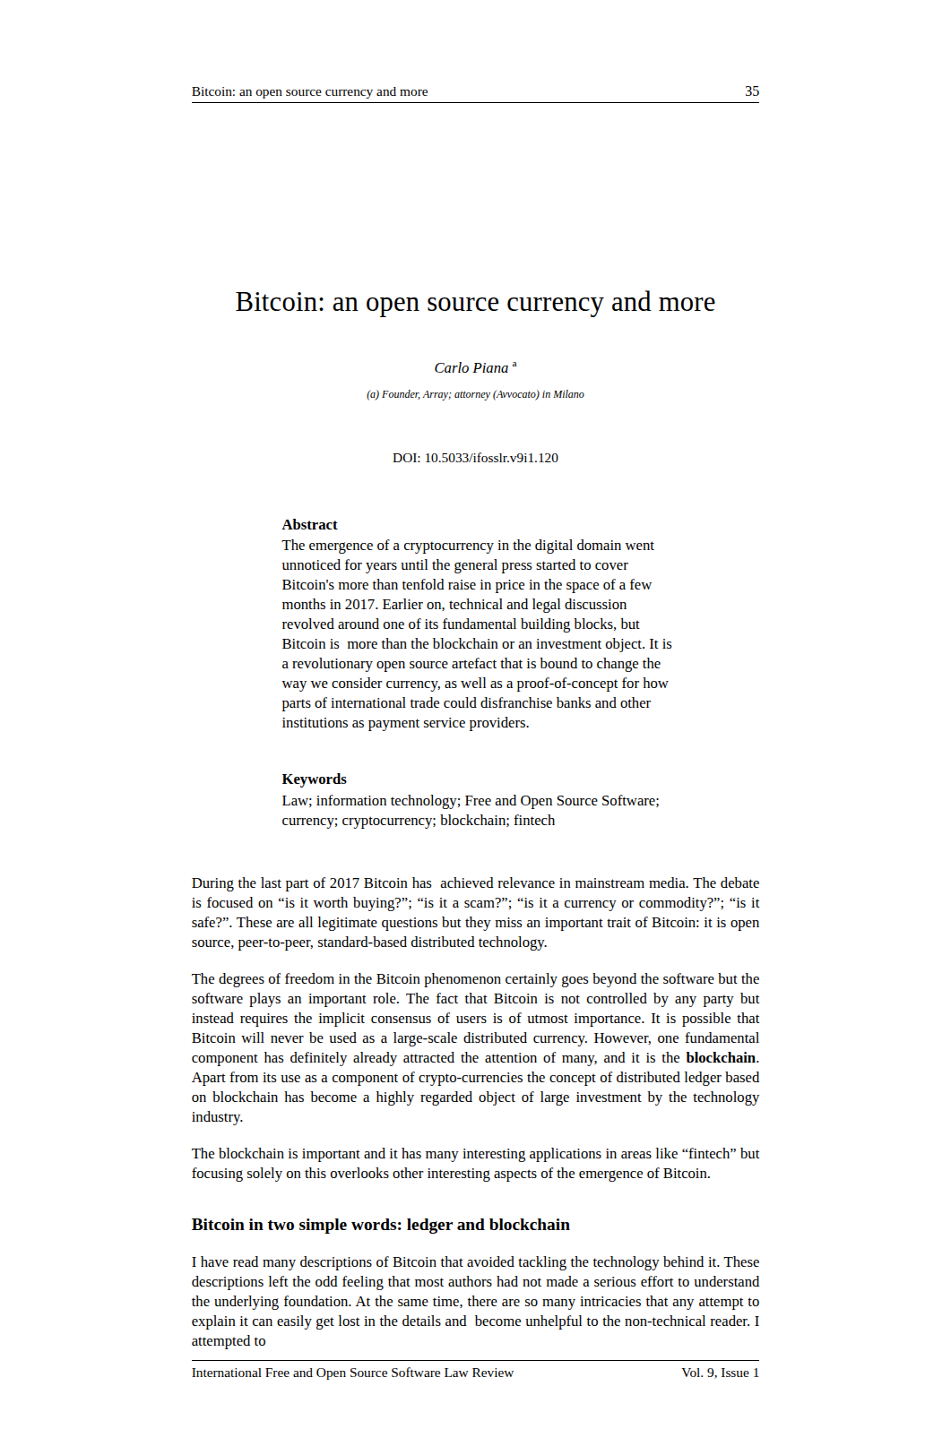Bitcoin: an open source currency and more 35
Bitcoin: an open source currency and more
Carlo Piana a
(a) Founder, Array; attorney (Avvocato) in Milano
DOI: 10.5033/ifosslr.v9i1.120
Abstract
The emergence of a cryptocurrency in the digital domain went unnoticed for years until the general press started to cover Bitcoin's more than tenfold raise in price in the space of a few months in 2017. Earlier on, technical and legal discussion revolved around one of its fundamental building blocks, but Bitcoin is more than the blockchain or an investment object. It is a revolutionary open source artefact that is bound to change the way we consider currency, as well as a proof-of-concept for how parts of international trade could disfranchise banks and other institutions as payment service providers.
Keywords
Law; information technology; Free and Open Source Software; currency; cryptocurrency; blockchain; fintech
During the last part of 2017 Bitcoin has achieved relevance in mainstream media. The debate is focused on “is it worth buying?”; “is it a scam?”; “is it a currency or commodity?”; “is it safe?”. These are all legitimate questions but they miss an important trait of Bitcoin: it is open source, peer-to-peer, standard-based distributed technology.
The degrees of freedom in the Bitcoin phenomenon certainly goes beyond the software but the software plays an important role. The fact that Bitcoin is not controlled by any party but instead requires the implicit consensus of users is of utmost importance. It is possible that Bitcoin will never be used as a large-scale distributed currency. However, one fundamental component has definitely already attracted the attention of many, and it is the blockchain. Apart from its use as a component of crypto-currencies the concept of distributed ledger based on blockchain has become a highly regarded object of large investment by the technology industry.
The blockchain is important and it has many interesting applications in areas like “fintech” but focusing solely on this overlooks other interesting aspects of the emergence of Bitcoin.
Bitcoin in two simple words: ledger and blockchain
I have read many descriptions of Bitcoin that avoided tackling the technology behind it. These descriptions left the odd feeling that most authors had not made a serious effort to understand the underlying foundation. At the same time, there are so many intricacies that any attempt to explain it can easily get lost in the details and become unhelpful to the non-technical reader. I attempted to
International Free and Open Source Software Law Review Vol. 9, Issue 1